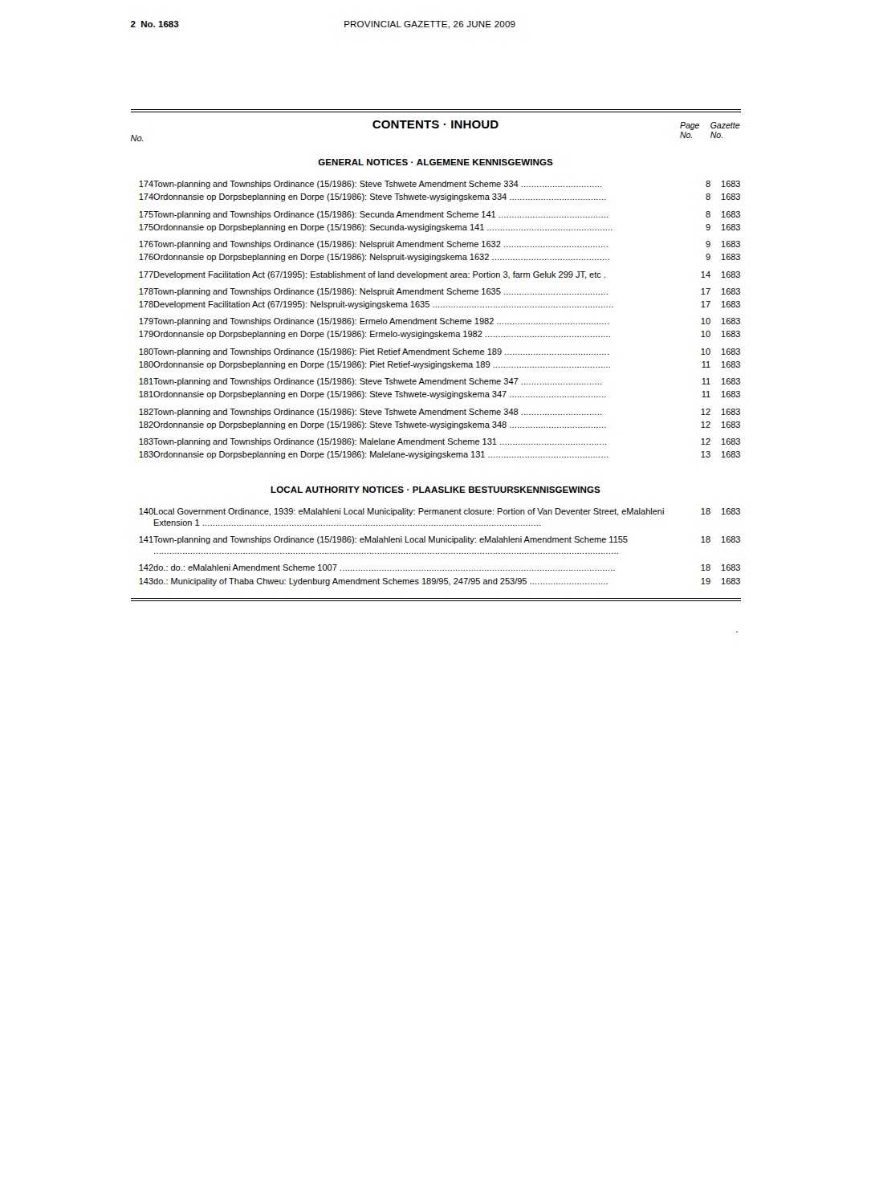2 No. 1683
PROVINCIAL GAZETTE, 26 JUNE 2009
CONTENTS · INHOUD
No.
Page Gazette
No. No.
GENERAL NOTICES · ALGEMENE KENNISGEWINGS
| 174 | Town-planning and Townships Ordinance (15/1986): Steve Tshwete Amendment Scheme 334 ............................... | 8 | 1683 |
| 174 | Ordonnansie op Dorpsbeplanning en Dorpe (15/1986): Steve Tshwete-wysigingskema 334 ..................................... | 8 | 1683 |
| 175 | Town-planning and Townships Ordinance (15/1986): Secunda Amendment Scheme 141 .......................................... | 8 | 1683 |
| 175 | Ordonnansie op Dorpsbeplanning en Dorpe (15/1986): Secunda-wysigingskema 141 ................................................ | 9 | 1683 |
| 176 | Town-planning and Townships Ordinance (15/1986): Nelspruit Amendment Scheme 1632 ........................................ | 9 | 1683 |
| 176 | Ordonnansie op Dorpsbeplanning en Dorpe (15/1986): Nelspruit-wysigingskema 1632 ............................................. | 9 | 1683 |
| 177 | Development Facilitation Act (67/1995): Establishment of land development area: Portion 3, farm Geluk 299 JT, etc . | 14 | 1683 |
| 178 | Town-planning and Townships Ordinance (15/1986): Nelspruit Amendment Scheme 1635 ........................................ | 17 | 1683 |
| 178 | Development Facilitation Act (67/1995): Nelspruit-wysigingskema 1635 ..................................................................... | 17 | 1683 |
| 179 | Town-planning and Townships Ordinance (15/1986): Ermelo Amendment Scheme 1982 ........................................... | 10 | 1683 |
| 179 | Ordonnansie op Dorpsbeplanning en Dorpe (15/1986): Ermelo-wysigingskema 1982 ................................................ | 10 | 1683 |
| 180 | Town-planning and Townships Ordinance (15/1986): Piet Retief Amendment Scheme 189 ........................................ | 10 | 1683 |
| 180 | Ordonnansie op Dorpsbeplanning en Dorpe (15/1986): Piet Retief-wysigingskema 189 ............................................. | 11 | 1683 |
| 181 | Town-planning and Townships Ordinance (15/1986): Steve Tshwete Amendment Scheme 347 ............................... | 11 | 1683 |
| 181 | Ordonnansie op Dorpsbeplanning en Dorpe (15/1986): Steve Tshwete-wysigingskema 347 ..................................... | 11 | 1683 |
| 182 | Town-planning and Townships Ordinance (15/1986): Steve Tshwete Amendment Scheme 348 ............................... | 12 | 1683 |
| 182 | Ordonnansie op Dorpsbeplanning en Dorpe (15/1986): Steve Tshwete-wysigingskema 348 ..................................... | 12 | 1683 |
| 183 | Town-planning and Townships Ordinance (15/1986): Malelane Amendment Scheme 131 ......................................... | 12 | 1683 |
| 183 | Ordonnansie op Dorpsbeplanning en Dorpe (15/1986): Malelane-wysigingskema 131 .............................................. | 13 | 1683 |
LOCAL AUTHORITY NOTICES · PLAASLIKE BESTUURSKENNISGEWINGS
| 140 | Local Government Ordinance, 1939: eMalahleni Local Municipality: Permanent closure: Portion of Van Deventer Street, eMalahleni Extension 1 ................................................................................................................................. | 18 | 1683 |
| 141 | Town-planning and Townships Ordinance (15/1986): eMalahleni Local Municipality: eMalahleni Amendment Scheme 1155 ................................................................................................................................................................................. | 18 | 1683 |
| 142 | do.: do.: eMalahleni Amendment Scheme 1007 ......................................................................................................... | 18 | 1683 |
| 143 | do.: Municipality of Thaba Chweu: Lydenburg Amendment Schemes 189/95, 247/95 and 253/95 .............................. | 19 | 1683 |
.